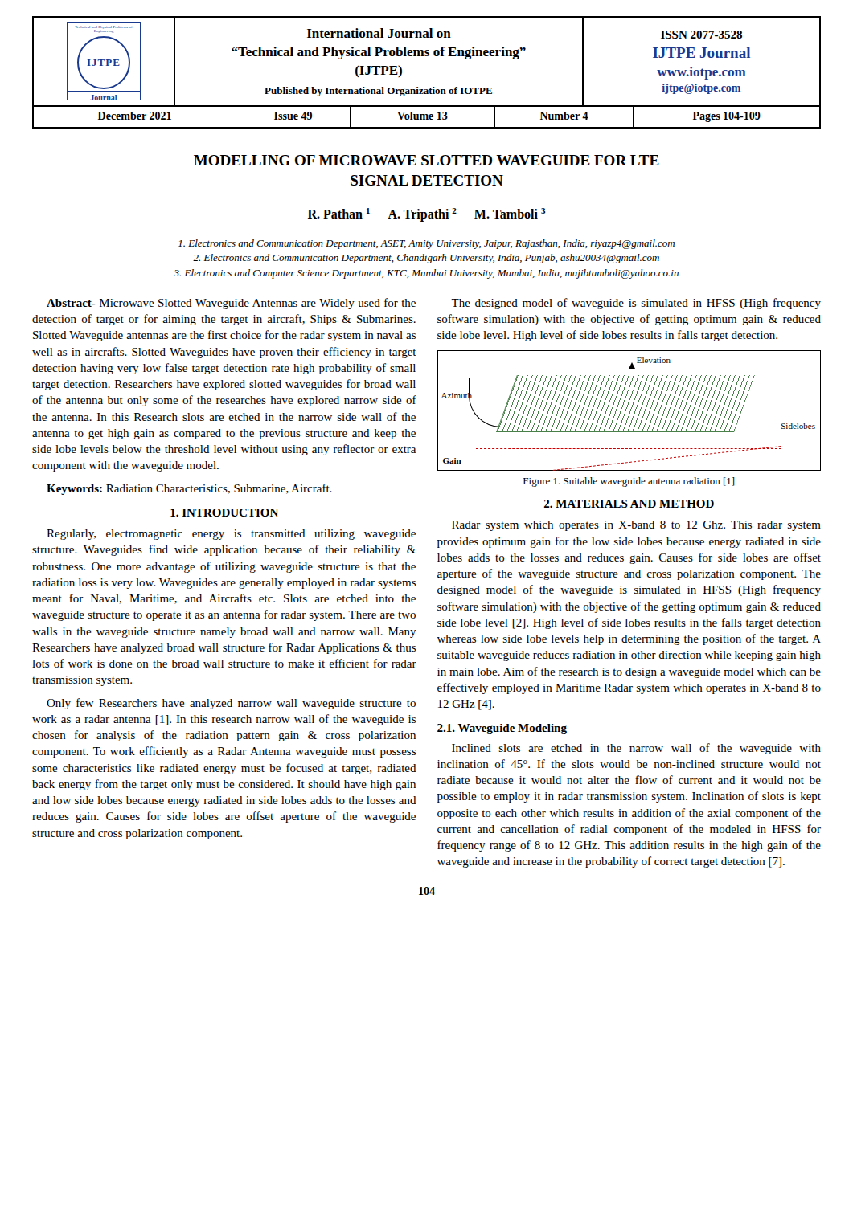Technical and Physical Problems of Engineering
IJTPE
Journal
International Journal on
“Technical and Physical Problems of Engineering”
(IJTPE)
Published by International Organization of IOTPE
ISSN 2077-3528
IJTPE Journal
www.iotpe.com
ijtpe@iotpe.com
December 2021
Issue 49
Volume 13
Number 4
Pages 104-109
Modelling of Microwave Slotted Waveguide for LTE
Signal Detection
R. Pathan 1 A. Tripathi 2 M. Tamboli 3
1. Electronics and Communication Department, ASET, Amity University, Jaipur, Rajasthan, India, riyazp4@gmail.com
2. Electronics and Communication Department, Chandigarh University, India, Punjab, ashu20034@gmail.com
3. Electronics and Computer Science Department, KTC, Mumbai University, Mumbai, India, mujibtamboli@yahoo.co.in
Abstract- Microwave Slotted Waveguide Antennas are Widely used for the detection of target or for aiming the target in aircraft, Ships & Submarines. Slotted Waveguide antennas are the first choice for the radar system in naval as well as in aircrafts. Slotted Waveguides have proven their efficiency in target detection having very low false target detection rate high probability of small target detection. Researchers have explored slotted waveguides for broad wall of the antenna but only some of the researches have explored narrow side of the antenna. In this Research slots are etched in the narrow side wall of the antenna to get high gain as compared to the previous structure and keep the side lobe levels below the threshold level without using any reflector or extra component with the waveguide model.
Keywords: Radiation Characteristics, Submarine, Aircraft.
1. INTRODUCTION
Regularly, electromagnetic energy is transmitted utilizing waveguide structure. Waveguides find wide application because of their reliability & robustness. One more advantage of utilizing waveguide structure is that the radiation loss is very low. Waveguides are generally employed in radar systems meant for Naval, Maritime, and Aircrafts etc. Slots are etched into the waveguide structure to operate it as an antenna for radar system. There are two walls in the waveguide structure namely broad wall and narrow wall. Many Researchers have analyzed broad wall structure for Radar Applications & thus lots of work is done on the broad wall structure to make it efficient for radar transmission system.
Only few Researchers have analyzed narrow wall waveguide structure to work as a radar antenna [1]. In this research narrow wall of the waveguide is chosen for analysis of the radiation pattern gain & cross polarization component. To work efficiently as a Radar Antenna waveguide must possess some characteristics like radiated energy must be focused at target, radiated back energy from the target only must be considered. It should have high gain and low side lobes because energy radiated in side lobes adds to the losses and reduces gain. Causes for side lobes are offset aperture of the waveguide structure and cross polarization component.
The designed model of waveguide is simulated in HFSS (High frequency software simulation) with the objective of getting optimum gain & reduced side lobe level. High level of side lobes results in falls target detection.
Elevation Azimuth Sidelobes Gain
Figure 1. Suitable waveguide antenna radiation [1]
2. MATERIALS AND METHOD
Radar system which operates in X-band 8 to 12 Ghz. This radar system provides optimum gain for the low side lobes because energy radiated in side lobes adds to the losses and reduces gain. Causes for side lobes are offset aperture of the waveguide structure and cross polarization component. The designed model of the waveguide is simulated in HFSS (High frequency software simulation) with the objective of the getting optimum gain & reduced side lobe level [2]. High level of side lobes results in the falls target detection whereas low side lobe levels help in determining the position of the target. A suitable waveguide reduces radiation in other direction while keeping gain high in main lobe. Aim of the research is to design a waveguide model which can be effectively employed in Maritime Radar system which operates in X-band 8 to 12 GHz [4].
2.1. Waveguide Modeling
Inclined slots are etched in the narrow wall of the waveguide with inclination of 45°. If the slots would be non-inclined structure would not radiate because it would not alter the flow of current and it would not be possible to employ it in radar transmission system. Inclination of slots is kept opposite to each other which results in addition of the axial component of the current and cancellation of radial component of the modeled in HFSS for frequency range of 8 to 12 GHz. This addition results in the high gain of the waveguide and increase in the probability of correct target detection [7].
104